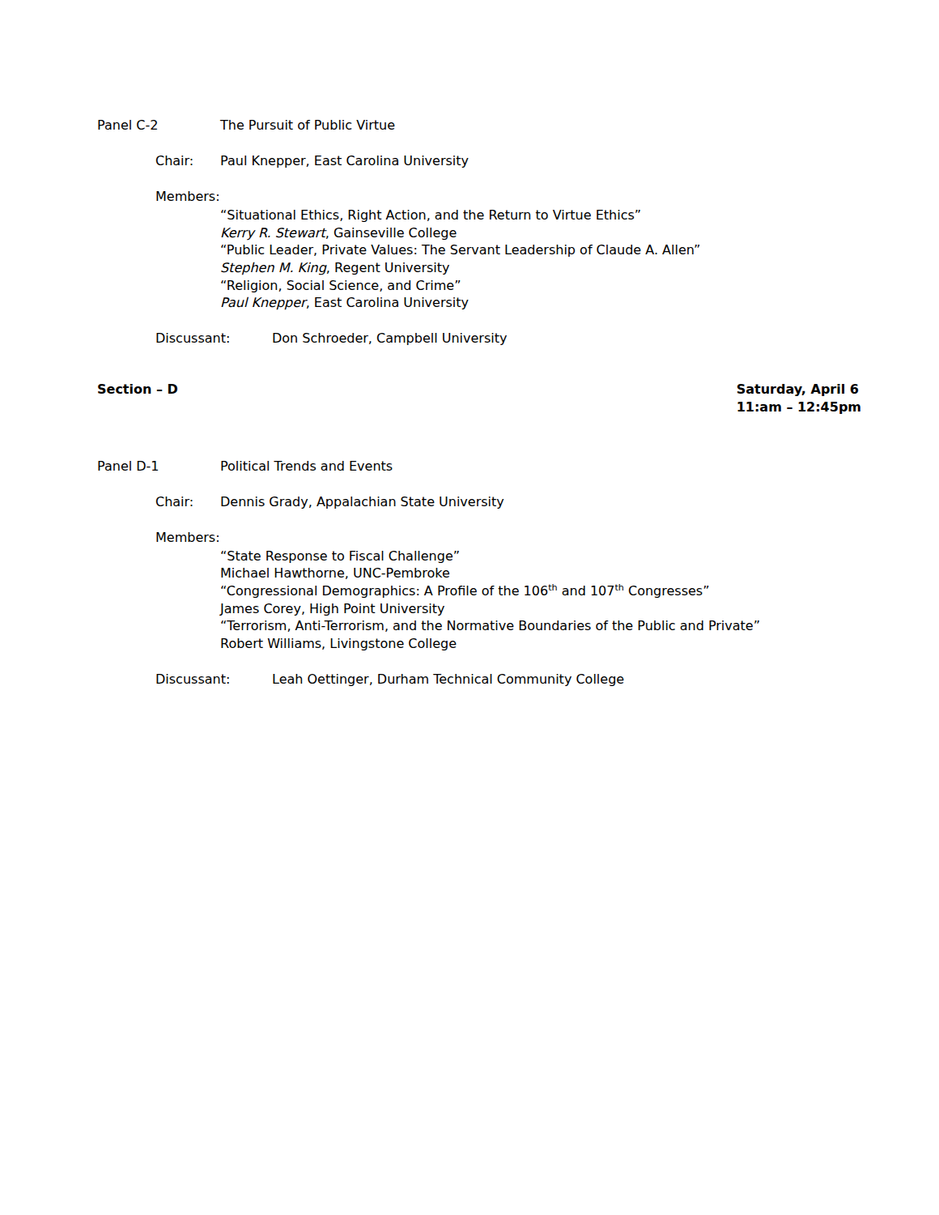Panel C-2
The Pursuit of Public Virtue
Chair:
Paul Knepper, East Carolina University
Members:
“Situational Ethics, Right Action, and the Return to Virtue Ethics”
Kerry R. Stewart, Gainseville College
“Public Leader, Private Values: The Servant Leadership of Claude A. Allen”
Stephen M. King, Regent University
“Religion, Social Science, and Crime”
Paul Knepper, East Carolina University
Discussant:
Don Schroeder, Campbell University
Section – D
Saturday, April 6
11:am – 12:45pm
Panel D-1
Political Trends and Events
Chair:
Dennis Grady, Appalachian State University
Members:
“State Response to Fiscal Challenge”
Michael Hawthorne, UNC-Pembroke
“Congressional Demographics: A Profile of the 106th and 107th Congresses”
James Corey, High Point University
“Terrorism, Anti-Terrorism, and the Normative Boundaries of the Public and Private”
Robert Williams, Livingstone College
Discussant:
Leah Oettinger, Durham Technical Community College